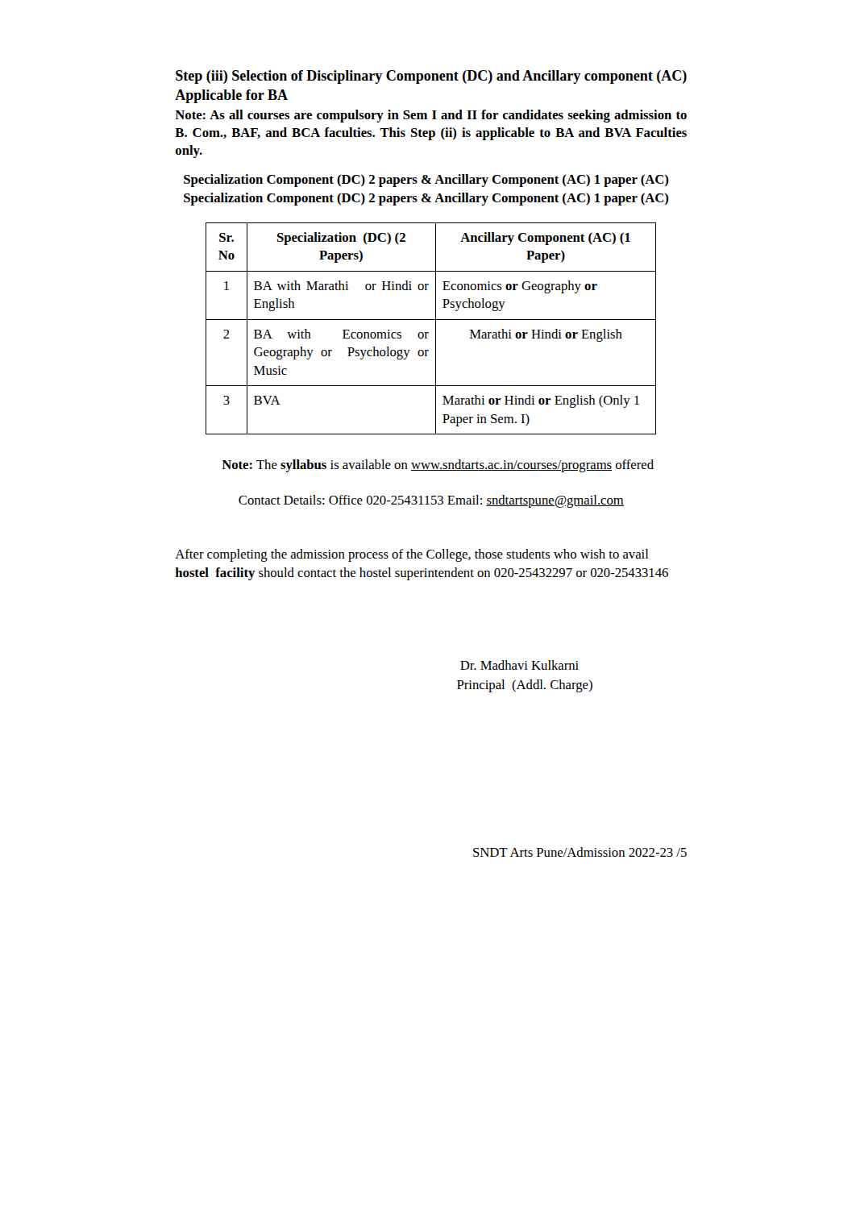Step (iii) Selection of Disciplinary Component (DC) and Ancillary component (AC) Applicable for BA
Note: As all courses are compulsory in Sem I and II for candidates seeking admission to B. Com., BAF, and BCA faculties. This Step (ii) is applicable to BA and BVA Faculties only.
Specialization Component (DC) 2 papers & Ancillary Component (AC) 1 paper (AC)
Specialization Component (DC) 2 papers & Ancillary Component (AC) 1 paper (AC)
| Sr. No | Specialization (DC) (2 Papers) | Ancillary Component (AC) (1 Paper) |
| --- | --- | --- |
| 1 | BA with Marathi or Hindi or English | Economics or Geography or Psychology |
| 2 | BA with Economics or Geography or Psychology or Music | Marathi or Hindi or English |
| 3 | BVA | Marathi or Hindi or English (Only 1 Paper in Sem. I) |
Note: The syllabus is available on www.sndtarts.ac.in/courses/programs offered
Contact Details: Office 020-25431153 Email: sndtartspune@gmail.com
After completing the admission process of the College, those students who wish to avail hostel facility should contact the hostel superintendent on 020-25432297 or 020-25433146
Dr. Madhavi Kulkarni
Principal (Addl. Charge)
SNDT Arts Pune/Admission 2022-23 /5